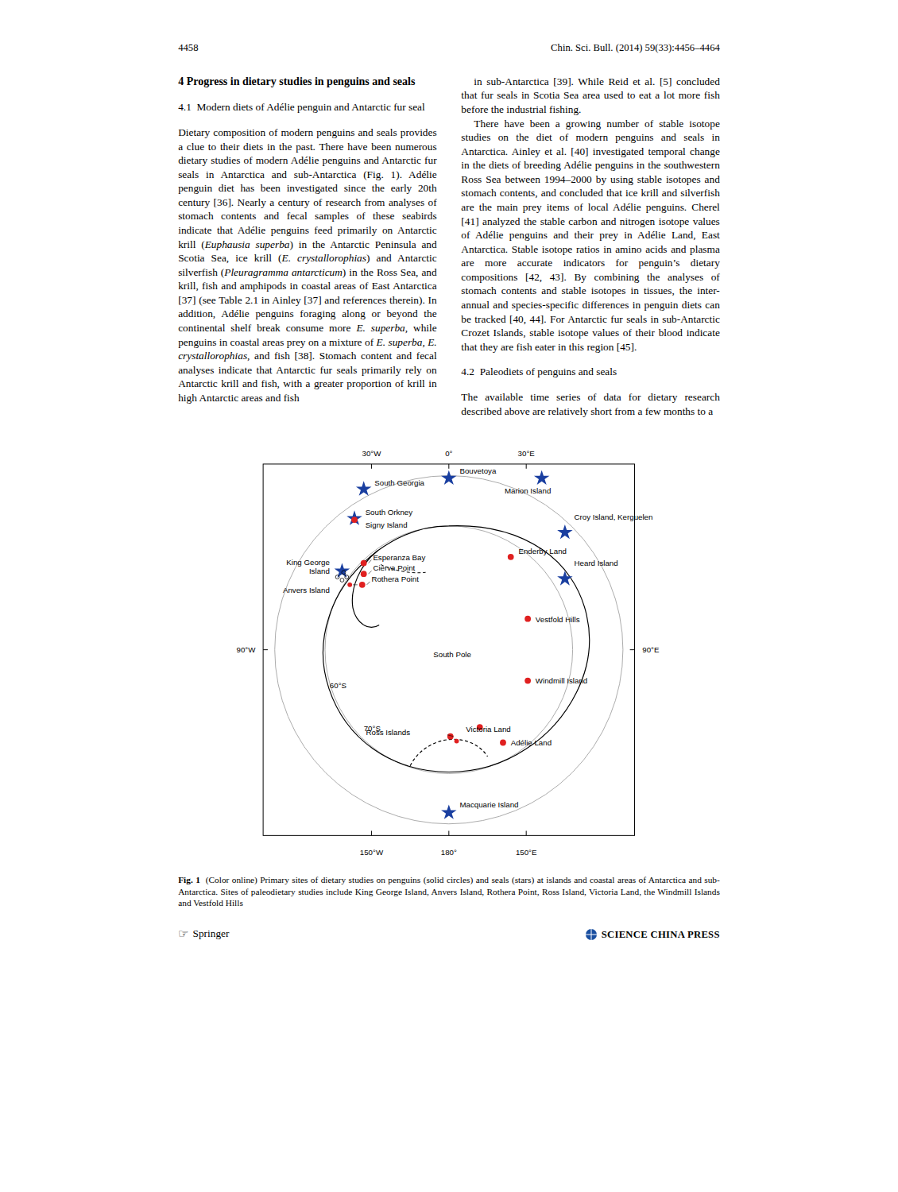4458
Chin. Sci. Bull. (2014) 59(33):4456–4464
4 Progress in dietary studies in penguins and seals
4.1 Modern diets of Adélie penguin and Antarctic fur seal
Dietary composition of modern penguins and seals provides a clue to their diets in the past. There have been numerous dietary studies of modern Adélie penguins and Antarctic fur seals in Antarctica and sub-Antarctica (Fig. 1). Adélie penguin diet has been investigated since the early 20th century [36]. Nearly a century of research from analyses of stomach contents and fecal samples of these seabirds indicate that Adélie penguins feed primarily on Antarctic krill (Euphausia superba) in the Antarctic Peninsula and Scotia Sea, ice krill (E. crystallorophias) and Antarctic silverfish (Pleuragramma antarcticum) in the Ross Sea, and krill, fish and amphipods in coastal areas of East Antarctica [37] (see Table 2.1 in Ainley [37] and references therein). In addition, Adélie penguins foraging along or beyond the continental shelf break consume more E. superba, while penguins in coastal areas prey on a mixture of E. superba, E. crystallorophias, and fish [38]. Stomach content and fecal analyses indicate that Antarctic fur seals primarily rely on Antarctic krill and fish, with a greater proportion of krill in high Antarctic areas and fish
in sub-Antarctica [39]. While Reid et al. [5] concluded that fur seals in Scotia Sea area used to eat a lot more fish before the industrial fishing.
There have been a growing number of stable isotope studies on the diet of modern penguins and seals in Antarctica. Ainley et al. [40] investigated temporal change in the diets of breeding Adélie penguins in the southwestern Ross Sea between 1994–2000 by using stable isotopes and stomach contents, and concluded that ice krill and silverfish are the main prey items of local Adélie penguins. Cherel [41] analyzed the stable carbon and nitrogen isotope values of Adélie penguins and their prey in Adélie Land, East Antarctica. Stable isotope ratios in amino acids and plasma are more accurate indicators for penguin’s dietary compositions [42, 43]. By combining the analyses of stomach contents and stable isotopes in tissues, the inter-annual and species-specific differences in penguin diets can be tracked [40, 44]. For Antarctic fur seals in sub-Antarctic Crozet Islands, stable isotope values of their blood indicate that they are fish eater in this region [45].
4.2 Paleodiets of penguins and seals
The available time series of data for dietary research described above are relatively short from a few months to a
30°W 0° 30°E 150°W 180° 150°E 90°W 90°E 60°S 70°S South Pole Bouvetoya Marion Island South Georgia South Orkney Signy Island Croy Island, Kerguelen Heard Island Esperanza Bay Cierva Point Rothera Point Anvers Island King George Island Enderby Land Vestfold Hills Windmill Island Adélie Land Victoria Land Ross Islands Macquarie Island
Fig. 1 (Color online) Primary sites of dietary studies on penguins (solid circles) and seals (stars) at islands and coastal areas of Antarctica and sub-Antarctica. Sites of paleodietary studies include King George Island, Anvers Island, Rothera Point, Ross Island, Victoria Land, the Windmill Islands and Vestfold Hills
☞ Springer
SCIENCE CHINA PRESS